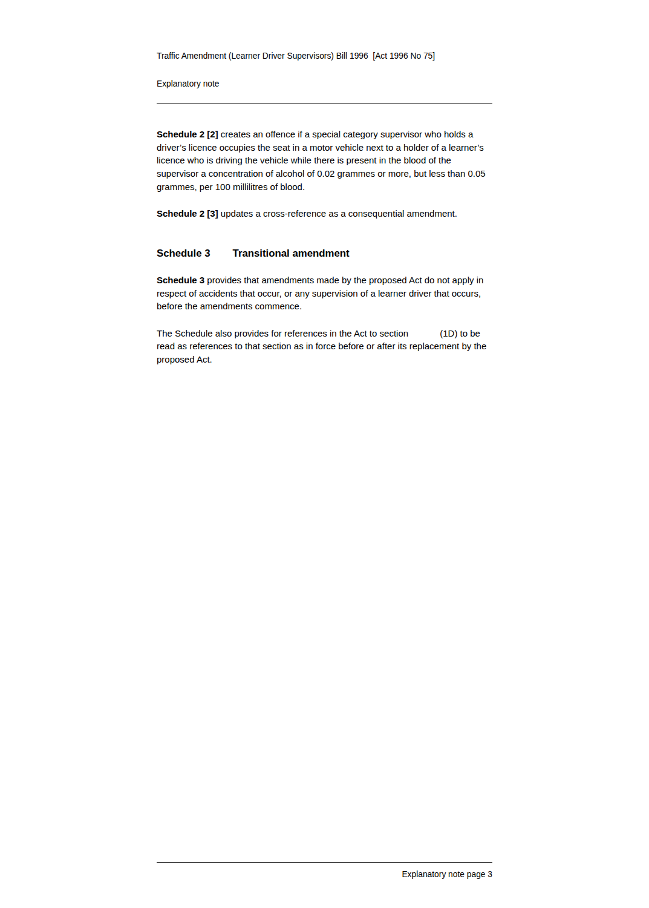Traffic Amendment (Learner Driver Supervisors) Bill 1996 [Act 1996 No 75]
Explanatory note
Schedule 2 [2] creates an offence if a special category supervisor who holds a driver’s licence occupies the seat in a motor vehicle next to a holder of a learner’s licence who is driving the vehicle while there is present in the blood of the supervisor a concentration of alcohol of 0.02 grammes or more, but less than 0.05 grammes, per 100 millilitres of blood.
Schedule 2 [3] updates a cross-reference as a consequential amendment.
Schedule 3 Transitional amendment
Schedule 3 provides that amendments made by the proposed Act do not apply in respect of accidents that occur, or any supervision of a learner driver that occurs, before the amendments commence.
The Schedule also provides for references in the Act to section (1D) to be read as references to that section as in force before or after its replacement by the proposed Act.
Explanatory note page 3